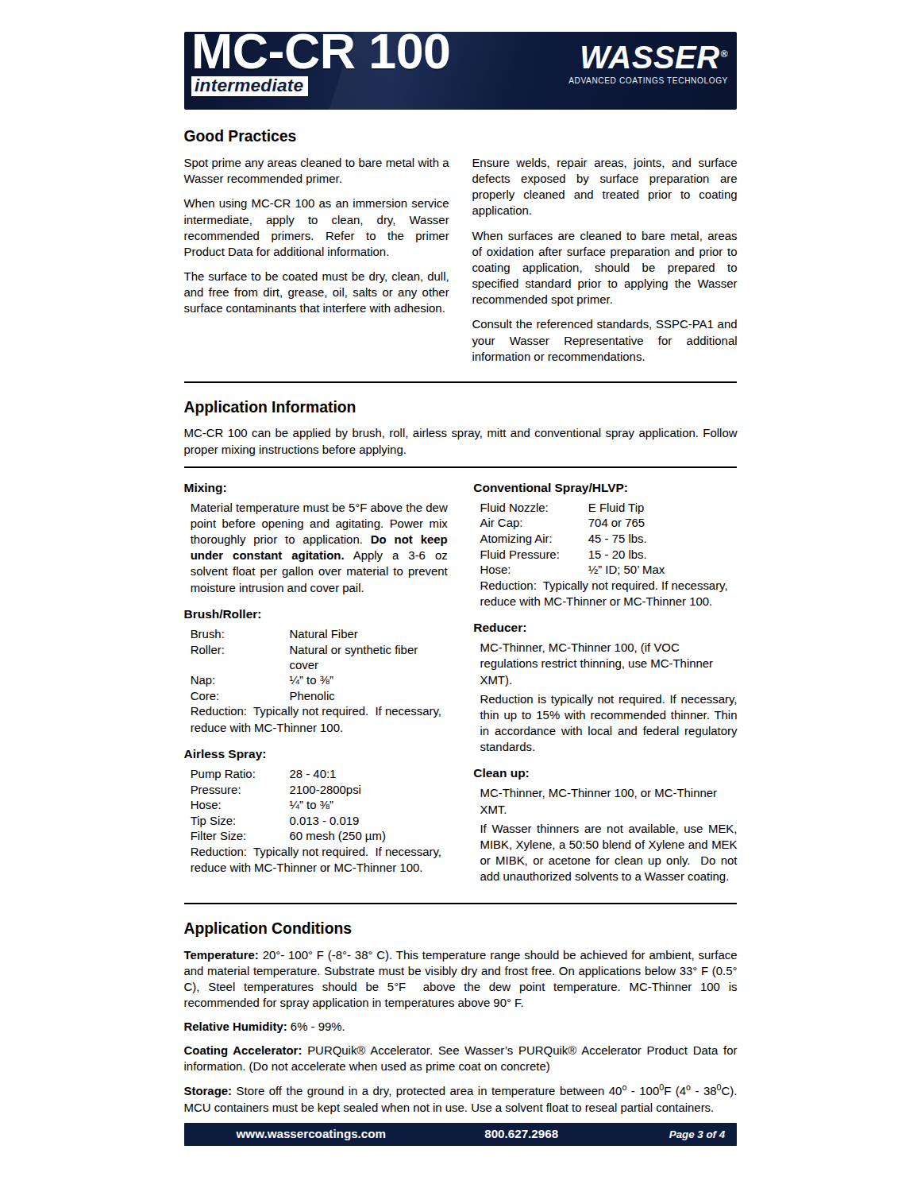MC-CR 100
intermediate
WASSER®
Advanced Coatings Technology
Good Practices
Spot prime any areas cleaned to bare metal with a Wasser recommended primer.
When using MC-CR 100 as an immersion service intermediate, apply to clean, dry, Wasser recommended primers. Refer to the primer Product Data for additional information.
The surface to be coated must be dry, clean, dull, and free from dirt, grease, oil, salts or any other surface contaminants that interfere with adhesion.
Ensure welds, repair areas, joints, and surface defects exposed by surface preparation are properly cleaned and treated prior to coating application.
When surfaces are cleaned to bare metal, areas of oxidation after surface preparation and prior to coating application, should be prepared to specified standard prior to applying the Wasser recommended spot primer.
Consult the referenced standards, SSPC-PA1 and your Wasser Representative for additional information or recommendations.
Application Information
MC-CR 100 can be applied by brush, roll, airless spray, mitt and conventional spray application. Follow proper mixing instructions before applying.
Mixing:
Material temperature must be 5°F above the dew point before opening and agitating. Power mix thoroughly prior to application. Do not keep under constant agitation. Apply a 3-6 oz solvent float per gallon over material to prevent moisture intrusion and cover pail.
Brush/Roller:
| Brush: | Natural Fiber |
| Roller: | Natural or synthetic fiber cover |
| Nap: | ¼” to ⅜” |
| Core: | Phenolic |
Reduction: Typically not required. If necessary, reduce with MC-Thinner 100.
Airless Spray:
| Pump Ratio: | 28 - 40:1 |
| Pressure: | 2100-2800psi |
| Hose: | ¼” to ⅜” |
| Tip Size: | 0.013 - 0.019 |
| Filter Size: | 60 mesh (250 µm) |
Reduction: Typically not required. If necessary, reduce with MC-Thinner or MC-Thinner 100.
Conventional Spray/HLVP:
| Fluid Nozzle: | E Fluid Tip |
| Air Cap: | 704 or 765 |
| Atomizing Air: | 45 - 75 lbs. |
| Fluid Pressure: | 15 - 20 lbs. |
| Hose: | ½” ID; 50’ Max |
Reduction: Typically not required. If necessary, reduce with MC-Thinner or MC-Thinner 100.
Reducer:
MC-Thinner, MC-Thinner 100, (if VOC regulations restrict thinning, use MC-Thinner XMT).
Reduction is typically not required. If necessary, thin up to 15% with recommended thinner. Thin in accordance with local and federal regulatory standards.
Clean up:
MC-Thinner, MC-Thinner 100, or MC-Thinner XMT.
If Wasser thinners are not available, use MEK, MIBK, Xylene, a 50:50 blend of Xylene and MEK or MIBK, or acetone for clean up only. Do not add unauthorized solvents to a Wasser coating.
Application Conditions
Temperature: 20°- 100° F (-8°- 38° C). This temperature range should be achieved for ambient, surface and material temperature. Substrate must be visibly dry and frost free. On applications below 33° F (0.5° C), Steel temperatures should be 5°F above the dew point temperature. MC-Thinner 100 is recommended for spray application in temperatures above 90° F.
Relative Humidity: 6% - 99%.
Coating Accelerator: PURQuik® Accelerator. See Wasser’s PURQuik® Accelerator Product Data for information. (Do not accelerate when used as prime coat on concrete)
Storage: Store off the ground in a dry, protected area in temperature between 40o - 1000F (4o - 380C). MCU containers must be kept sealed when not in use. Use a solvent float to reseal partial containers.
www.wassercoatings.com
800.627.2968
Page 3 of 4